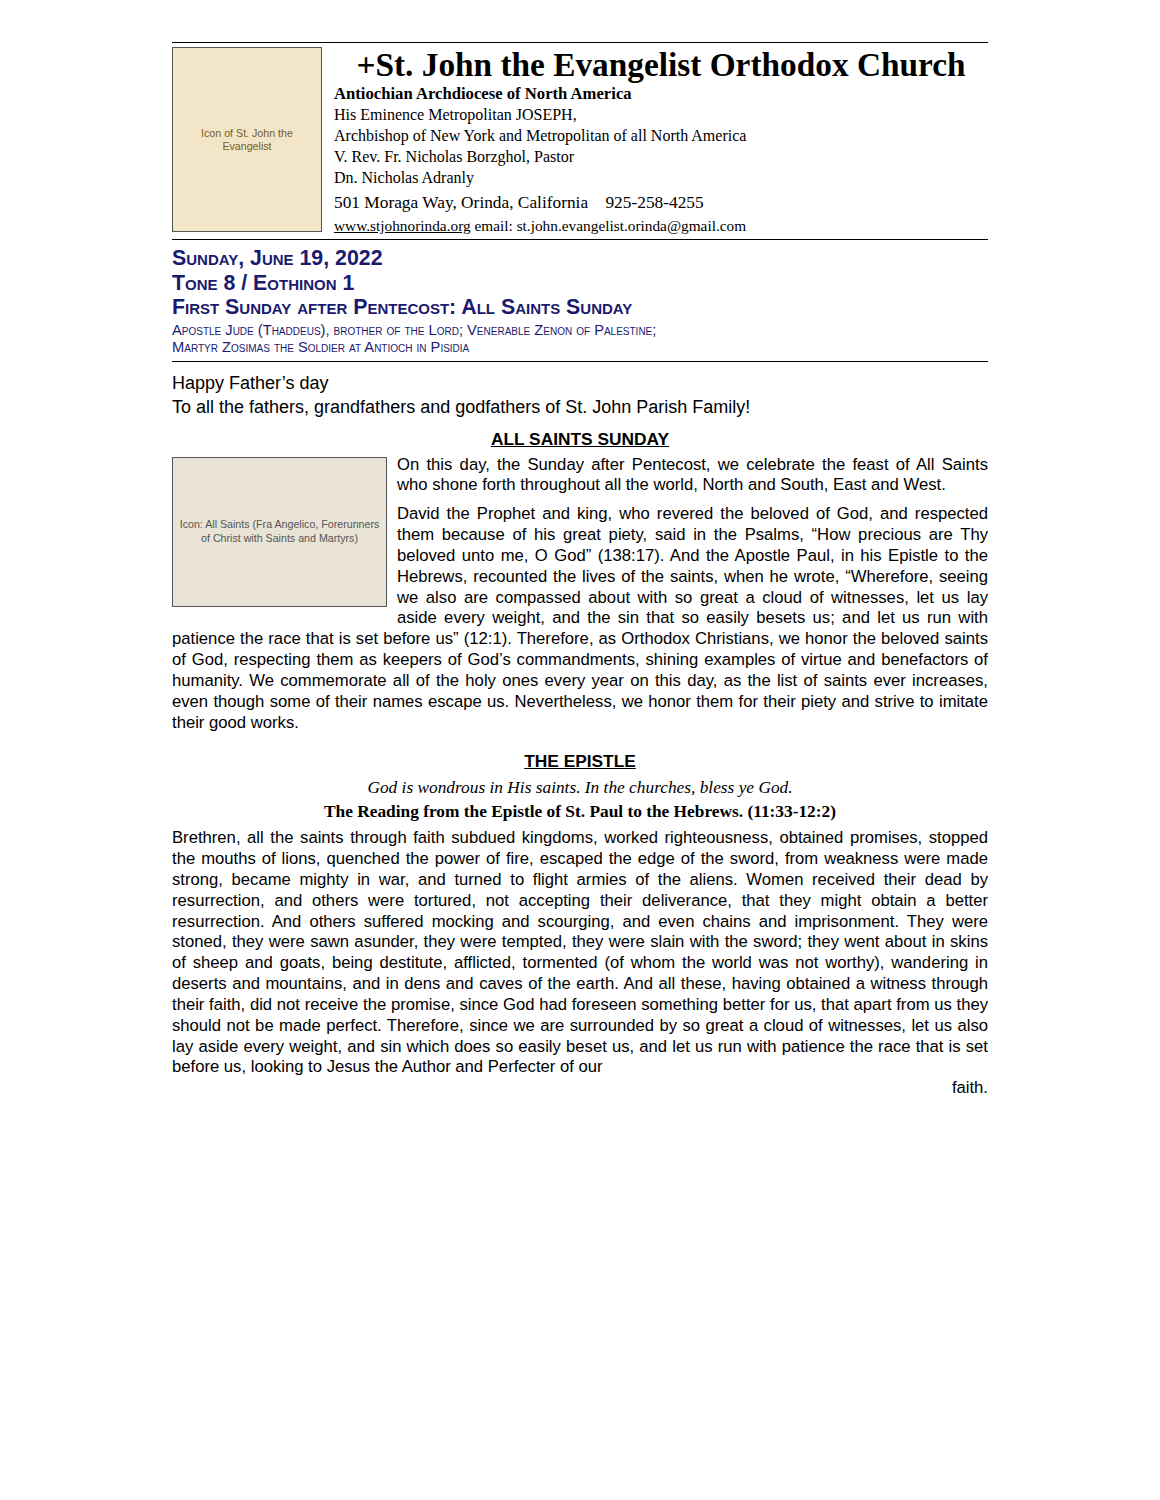Icon of St. John the Evangelist
+St. John the Evangelist Orthodox Church
Antiochian Archdiocese of North America
His Eminence Metropolitan JOSEPH,
Archbishop of New York and Metropolitan of all North America
V. Rev. Fr. Nicholas Borzghol, Pastor
Dn. Nicholas Adranly
501 Moraga Way, Orinda, California 925-258-4255
www.stjohnorinda.org email: st.john.evangelist.orinda@gmail.com
Sunday, June 19, 2022
Tone 8 / Eothinon 1
First Sunday after Pentecost: All Saints Sunday
Apostle Jude (Thaddeus), brother of the Lord; Venerable Zenon of Palestine;
Martyr Zosimas the Soldier at Antioch in Pisidia
Happy Father’s day
To all the fathers, grandfathers and godfathers of St. John Parish Family!
ALL SAINTS SUNDAY
Icon: All Saints (Fra Angelico, Forerunners of Christ with Saints and Martyrs)
On this day, the Sunday after Pentecost, we celebrate the feast of All Saints who shone forth throughout all the world, North and South, East and West.
David the Prophet and king, who revered the beloved of God, and respected them because of his great piety, said in the Psalms, “How precious are Thy beloved unto me, O God” (138:17). And the Apostle Paul, in his Epistle to the Hebrews, recounted the lives of the saints, when he wrote, “Wherefore, seeing we also are compassed about with so great a cloud of witnesses, let us lay aside every weight, and the sin that so easily besets us; and let us run with patience the race that is set before us” (12:1). Therefore, as Orthodox Christians, we honor the beloved saints of God, respecting them as keepers of God’s commandments, shining examples of virtue and benefactors of humanity. We commemorate all of the holy ones every year on this day, as the list of saints ever increases, even though some of their names escape us. Nevertheless, we honor them for their piety and strive to imitate their good works.
THE EPISTLE
God is wondrous in His saints. In the churches, bless ye God.
The Reading from the Epistle of St. Paul to the Hebrews. (11:33-12:2)
Brethren, all the saints through faith subdued kingdoms, worked righteousness, obtained promises, stopped the mouths of lions, quenched the power of fire, escaped the edge of the sword, from weakness were made strong, became mighty in war, and turned to flight armies of the aliens. Women received their dead by resurrection, and others were tortured, not accepting their deliverance, that they might obtain a better resurrection. And others suffered mocking and scourging, and even chains and imprisonment. They were stoned, they were sawn asunder, they were tempted, they were slain with the sword; they went about in skins of sheep and goats, being destitute, afflicted, tormented (of whom the world was not worthy), wandering in deserts and mountains, and in dens and caves of the earth. And all these, having obtained a witness through their faith, did not receive the promise, since God had foreseen something better for us, that apart from us they should not be made perfect. Therefore, since we are surrounded by so great a cloud of witnesses, let us also lay aside every weight, and sin which does so easily beset us, and let us run with patience the race that is set before us, looking to Jesus the Author and Perfecter of our faith.